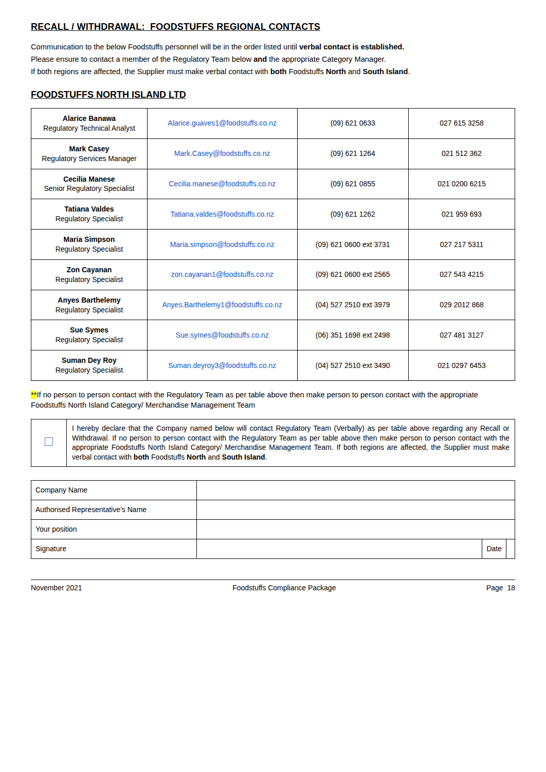RECALL / WITHDRAWAL: FOODSTUFFS REGIONAL CONTACTS
Communication to the below Foodstuffs personnel will be in the order listed until verbal contact is established.
Please ensure to contact a member of the Regulatory Team below and the appropriate Category Manager.
If both regions are affected, the Supplier must make verbal contact with both Foodstuffs North and South Island.
FOODSTUFFS NORTH ISLAND LTD
| Alarice Banawa Regulatory Technical Analyst | Alarice.guaves1@foodstuffs.co.nz | (09) 621 0633 | 027 615 3258 |
| Mark Casey Regulatory Services Manager | Mark.Casey@foodstuffs.co.nz | (09) 621 1264 | 021 512 362 |
| Cecilia Manese Senior Regulatory Specialist | Cecilia.manese@foodstuffs.co.nz | (09) 621 0855 | 021 0200 6215 |
| Tatiana Valdes Regulatory Specialist | Tatiana.valdes@foodstuffs.co.nz | (09) 621 1262 | 021 959 693 |
| Maria Simpson Regulatory Specialist | Maria.simpson@foodstuffs.co.nz | (09) 621 0600 ext 3731 | 027 217 5311 |
| Zon Cayanan Regulatory Specialist | zon.cayanan1@foodstuffs.co.nz | (09) 621 0600 ext 2565 | 027 543 4215 |
| Anyes Barthelemy Regulatory Specialist | Anyes.Barthelemy1@foodstuffs.co.nz | (04) 527 2510 ext 3979 | 029 2012 868 |
| Sue Symes Regulatory Specialist | Sue.symes@foodstuffs.co.nz | (06) 351 1698 ext 2498 | 027 481 3127 |
| Suman Dey Roy Regulatory Specialist | Suman.deyroy3@foodstuffs.co.nz | (04) 527 2510 ext 3490 | 021 0297 6453 |
**If no person to person contact with the Regulatory Team as per table above then make person to person contact with the appropriate Foodstuffs North Island Category/ Merchandise Management Team
| | I hereby declare that the Company named below will contact Regulatory Team (Verbally) as per table above regarding any Recall or Withdrawal. If no person to person contact with the Regulatory Team as per table above then make person to person contact with the appropriate Foodstuffs North Island Category/ Merchandise Management Team. If both regions are affected, the Supplier must make verbal contact with both Foodstuffs North and South Island . |
| Company Name | |
| Authorised Representative’s Name | |
| Your position | |
| Signature | | Date | |
November 2021 Foodstuffs Compliance Package Page 18